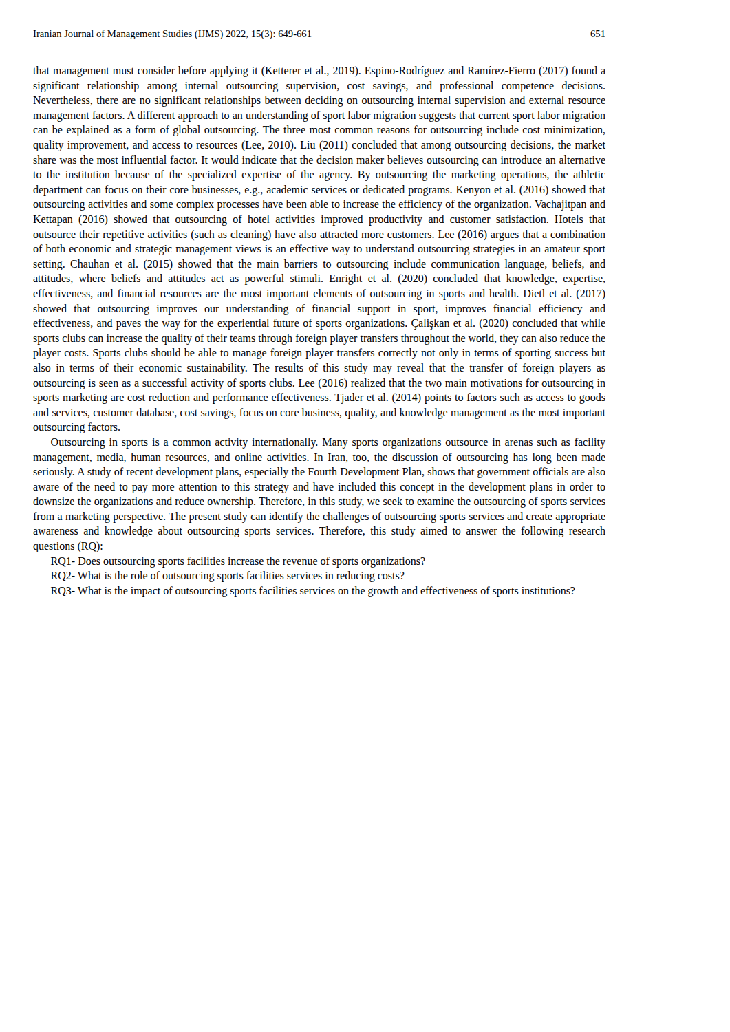Iranian Journal of Management Studies (IJMS) 2022, 15(3): 649-661 651
that management must consider before applying it (Ketterer et al., 2019). Espino-Rodríguez and Ramírez-Fierro (2017) found a significant relationship among internal outsourcing supervision, cost savings, and professional competence decisions. Nevertheless, there are no significant relationships between deciding on outsourcing internal supervision and external resource management factors. A different approach to an understanding of sport labor migration suggests that current sport labor migration can be explained as a form of global outsourcing. The three most common reasons for outsourcing include cost minimization, quality improvement, and access to resources (Lee, 2010). Liu (2011) concluded that among outsourcing decisions, the market share was the most influential factor. It would indicate that the decision maker believes outsourcing can introduce an alternative to the institution because of the specialized expertise of the agency. By outsourcing the marketing operations, the athletic department can focus on their core businesses, e.g., academic services or dedicated programs. Kenyon et al. (2016) showed that outsourcing activities and some complex processes have been able to increase the efficiency of the organization. Vachajitpan and Kettapan (2016) showed that outsourcing of hotel activities improved productivity and customer satisfaction. Hotels that outsource their repetitive activities (such as cleaning) have also attracted more customers. Lee (2016) argues that a combination of both economic and strategic management views is an effective way to understand outsourcing strategies in an amateur sport setting. Chauhan et al. (2015) showed that the main barriers to outsourcing include communication language, beliefs, and attitudes, where beliefs and attitudes act as powerful stimuli. Enright et al. (2020) concluded that knowledge, expertise, effectiveness, and financial resources are the most important elements of outsourcing in sports and health. Dietl et al. (2017) showed that outsourcing improves our understanding of financial support in sport, improves financial efficiency and effectiveness, and paves the way for the experiential future of sports organizations. Çalişkan et al. (2020) concluded that while sports clubs can increase the quality of their teams through foreign player transfers throughout the world, they can also reduce the player costs. Sports clubs should be able to manage foreign player transfers correctly not only in terms of sporting success but also in terms of their economic sustainability. The results of this study may reveal that the transfer of foreign players as outsourcing is seen as a successful activity of sports clubs. Lee (2016) realized that the two main motivations for outsourcing in sports marketing are cost reduction and performance effectiveness. Tjader et al. (2014) points to factors such as access to goods and services, customer database, cost savings, focus on core business, quality, and knowledge management as the most important outsourcing factors.
Outsourcing in sports is a common activity internationally. Many sports organizations outsource in arenas such as facility management, media, human resources, and online activities. In Iran, too, the discussion of outsourcing has long been made seriously. A study of recent development plans, especially the Fourth Development Plan, shows that government officials are also aware of the need to pay more attention to this strategy and have included this concept in the development plans in order to downsize the organizations and reduce ownership. Therefore, in this study, we seek to examine the outsourcing of sports services from a marketing perspective. The present study can identify the challenges of outsourcing sports services and create appropriate awareness and knowledge about outsourcing sports services. Therefore, this study aimed to answer the following research questions (RQ):
RQ1- Does outsourcing sports facilities increase the revenue of sports organizations?
RQ2- What is the role of outsourcing sports facilities services in reducing costs?
RQ3- What is the impact of outsourcing sports facilities services on the growth and effectiveness of sports institutions?